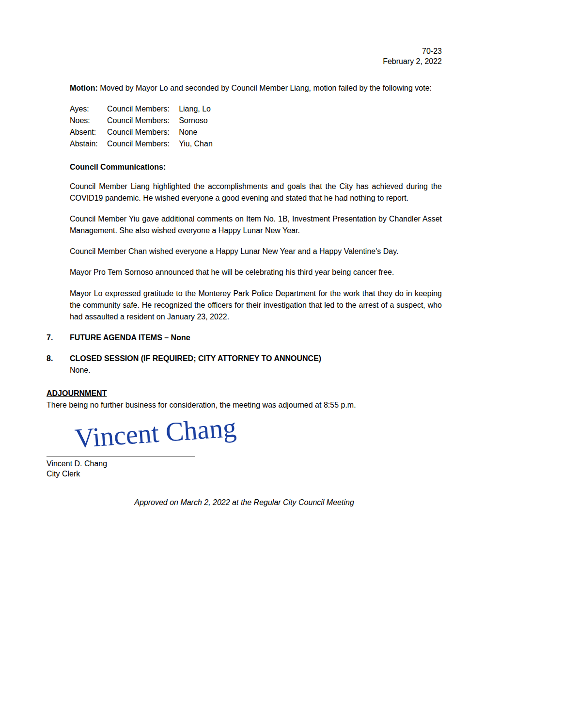70-23
February 2, 2022
Motion: Moved by Mayor Lo and seconded by Council Member Liang, motion failed by the following vote:
| Ayes: | Council Members: | Liang, Lo |
| Noes: | Council Members: | Sornoso |
| Absent: | Council Members: | None |
| Abstain: | Council Members: | Yiu, Chan |
Council Communications:
Council Member Liang highlighted the accomplishments and goals that the City has achieved during the COVID19 pandemic. He wished everyone a good evening and stated that he had nothing to report.
Council Member Yiu gave additional comments on Item No. 1B, Investment Presentation by Chandler Asset Management. She also wished everyone a Happy Lunar New Year.
Council Member Chan wished everyone a Happy Lunar New Year and a Happy Valentine's Day.
Mayor Pro Tem Sornoso announced that he will be celebrating his third year being cancer free.
Mayor Lo expressed gratitude to the Monterey Park Police Department for the work that they do in keeping the community safe. He recognized the officers for their investigation that led to the arrest of a suspect, who had assaulted a resident on January 23, 2022.
7. FUTURE AGENDA ITEMS – None
8. CLOSED SESSION (IF REQUIRED; CITY ATTORNEY TO ANNOUNCE)
None.
ADJOURNMENT
There being no further business for consideration, the meeting was adjourned at 8:55 p.m.
Vincent Chang
Vincent D. Chang
City Clerk
Approved on March 2, 2022 at the Regular City Council Meeting